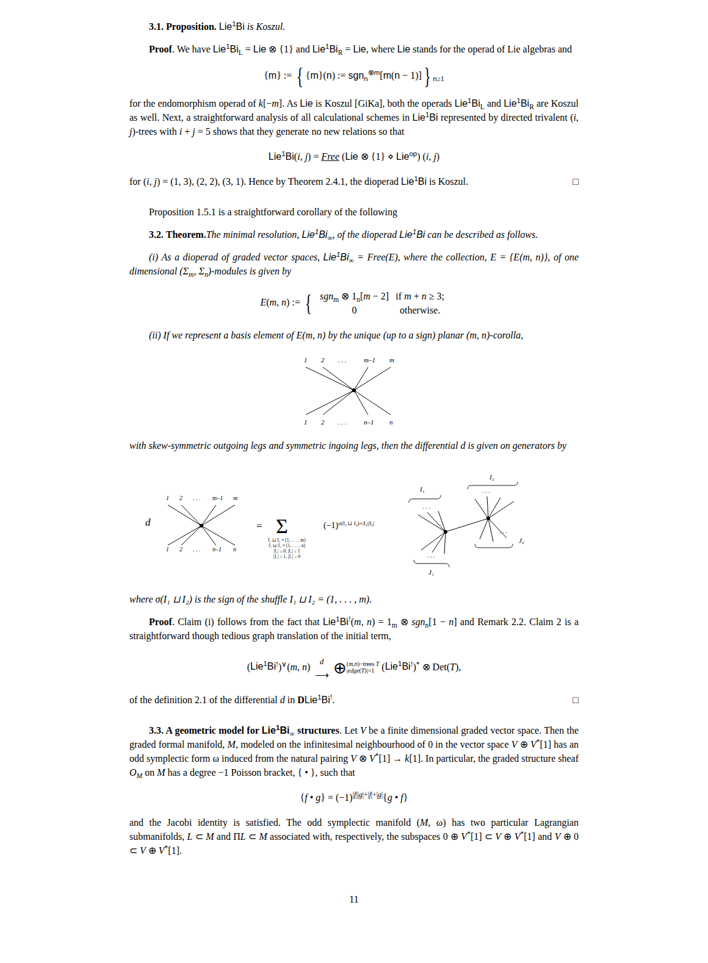3.1. Proposition. Lie1Bi is Koszul.
Proof. We have Lie1BiL = Lie ⊗ {1} and Lie1BiR = Lie, where Lie stands for the operad of Lie algebras and
{m} := {{m}(n) := sgnn⊗m[m(n − 1)]}n≥1
for the endomorphism operad of k[−m]. As Lie is Koszul [GiKa], both the operads Lie1BiL and Lie1BiR are Koszul as well. Next, a straightforward analysis of all calculational schemes in Lie1Bi represented by directed trivalent (i, j)-trees with i + j = 5 shows that they generate no new relations so that
Lie1Bi(i, j) = Free (Lie ⊗ {1} ⋄ Lieop) (i, j)
for (i, j) = (1, 3), (2, 2), (3, 1). Hence by Theorem 2.4.1, the dioperad Lie1Bi is Koszul. □
Proposition 1.5.1 is a straightforward corollary of the following
3.2. Theorem. The minimal resolution, Lie1Bi∞, of the dioperad Lie1Bi can be described as follows.
(i) As a dioperad of graded vector spaces, Lie1Bi∞ = Free(E), where the collection, E = {E(m, n)}, of one dimensional (Σm, Σn)-modules is given by
E(m, n) := {
| sgn m ⊗ 1 n [ m − 2] | if m + n ≥ 3; |
| 0 | otherwise. |
(ii) If we represent a basis element of E(m, n) by the unique (up to a sign) planar (m, n)-corolla,
1 2 . . . m–1 m 1 2 . . . n–1 n
with skew-symmetric outgoing legs and symmetric ingoing legs, then the differential d is given on generators by
d 1 2 . . . m–1 m 1 2 . . . n–1 n = Σ I₁ ⊔ I₂ = (1, . . . , m) J₁ ⊔ J₂ = (1, . . . , n) |I₁| ≥ 0, |I₂| ≥ 1 |J₁| ≥ 1, |J₂| ≥ 0 (−1)σ(I₁ ⊔ I₂)+|I₁||I₂| . . . . . . . . . . . . I₁ I₂ J₁ J₂
where σ(I₁ ⊔ I₂) is the sign of the shuffle I₁ ⊔ I₂ = (1, . . . , m).
Proof. Claim (i) follows from the fact that Lie1Bi!(m, n) = 1m ⊗ sgnn[1 − n] and Remark 2.2. Claim 2 is a straightforward though tedious graph translation of the initial term,
(Lie1Bi!)∨(m, n) d
⟶ ⊕(m,n)−trees T
|edge(T)|=1 (Lie1Bi!)* ⊗ Det(T),
of the definition 2.1 of the differential d in DLie1Bi!. □
3.3. A geometric model for Lie1Bi∞ structures. Let V be a finite dimensional graded vector space. Then the graded formal manifold, M, modeled on the infinitesimal neighbourhood of 0 in the vector space V ⊕ V*[1] has an odd symplectic form ω induced from the natural pairing V ⊗ V*[1] → k[1]. In particular, the graded structure sheaf OM on M has a degree −1 Poisson bracket, { • }, such that
{f • g} = (−1)|f||g|+|f|+|g|{g • f}
and the Jacobi identity is satisfied. The odd symplectic manifold (M, ω) has two particular Lagrangian submanifolds, L ⊂ M and ΠL ⊂ M associated with, respectively, the subspaces 0 ⊕ V*[1] ⊂ V ⊕ V*[1] and V ⊕ 0 ⊂ V ⊕ V*[1].
11